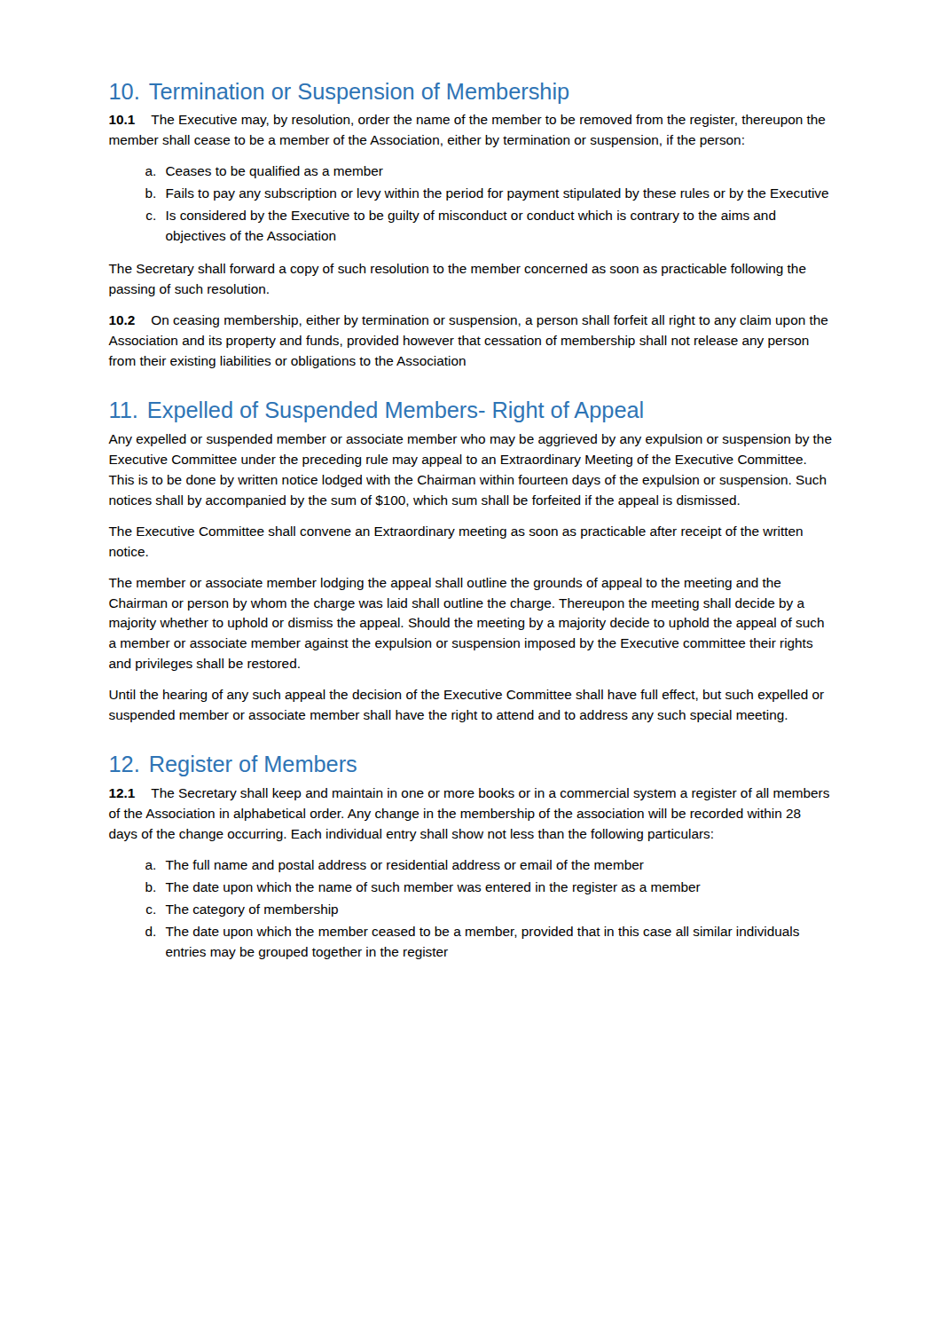10. Termination or Suspension of Membership
10.1 The Executive may, by resolution, order the name of the member to be removed from the register, thereupon the member shall cease to be a member of the Association, either by termination or suspension, if the person:
Ceases to be qualified as a member
Fails to pay any subscription or levy within the period for payment stipulated by these rules or by the Executive
Is considered by the Executive to be guilty of misconduct or conduct which is contrary to the aims and objectives of the Association
The Secretary shall forward a copy of such resolution to the member concerned as soon as practicable following the passing of such resolution.
10.2 On ceasing membership, either by termination or suspension, a person shall forfeit all right to any claim upon the Association and its property and funds, provided however that cessation of membership shall not release any person from their existing liabilities or obligations to the Association
11. Expelled of Suspended Members- Right of Appeal
Any expelled or suspended member or associate member who may be aggrieved by any expulsion or suspension by the Executive Committee under the preceding rule may appeal to an Extraordinary Meeting of the Executive Committee. This is to be done by written notice lodged with the Chairman within fourteen days of the expulsion or suspension. Such notices shall by accompanied by the sum of $100, which sum shall be forfeited if the appeal is dismissed.
The Executive Committee shall convene an Extraordinary meeting as soon as practicable after receipt of the written notice.
The member or associate member lodging the appeal shall outline the grounds of appeal to the meeting and the Chairman or person by whom the charge was laid shall outline the charge. Thereupon the meeting shall decide by a majority whether to uphold or dismiss the appeal. Should the meeting by a majority decide to uphold the appeal of such a member or associate member against the expulsion or suspension imposed by the Executive committee their rights and privileges shall be restored.
Until the hearing of any such appeal the decision of the Executive Committee shall have full effect, but such expelled or suspended member or associate member shall have the right to attend and to address any such special meeting.
12. Register of Members
12.1 The Secretary shall keep and maintain in one or more books or in a commercial system a register of all members of the Association in alphabetical order. Any change in the membership of the association will be recorded within 28 days of the change occurring. Each individual entry shall show not less than the following particulars:
The full name and postal address or residential address or email of the member
The date upon which the name of such member was entered in the register as a member
The category of membership
The date upon which the member ceased to be a member, provided that in this case all similar individuals entries may be grouped together in the register